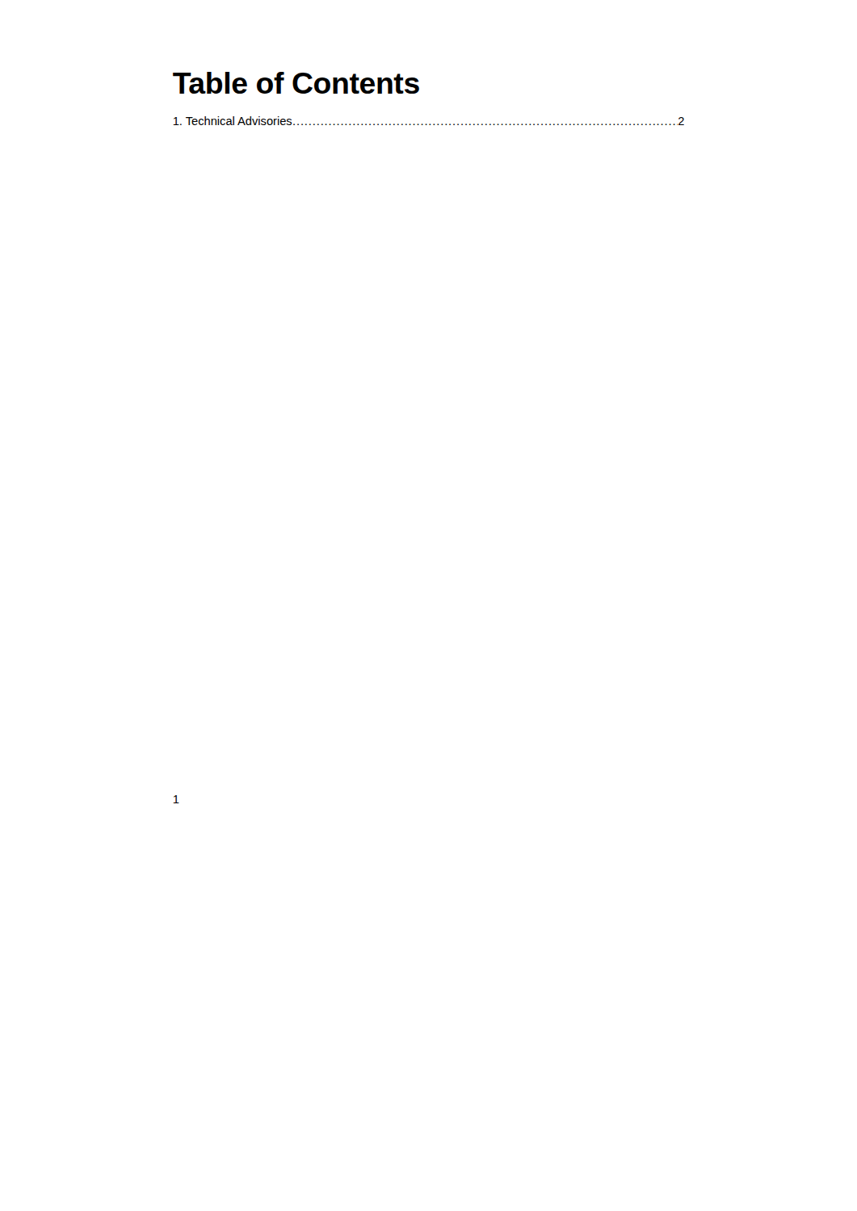Table of Contents
1. Technical Advisories.......................................................................................................................... 2
1